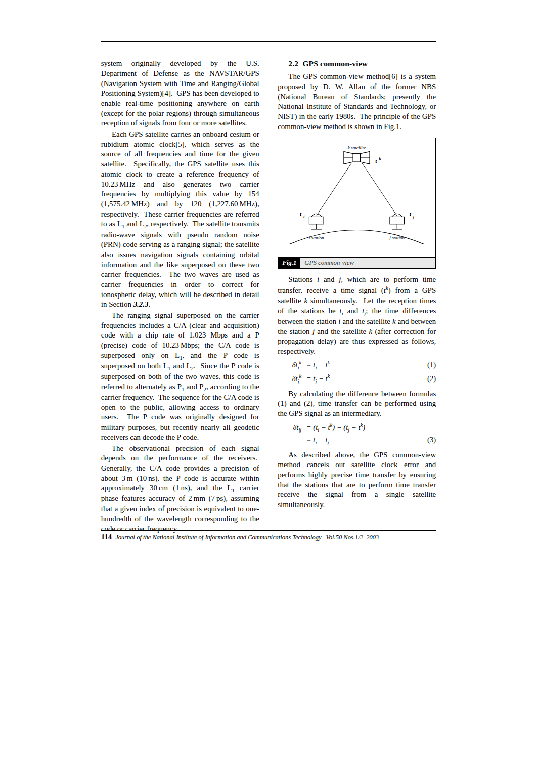system originally developed by the U.S. Department of Defense as the NAVSTAR/GPS (Navigation System with Time and Ranging/Global Positioning System)[4]. GPS has been developed to enable real-time positioning anywhere on earth (except for the polar regions) through simultaneous reception of signals from four or more satellites.
Each GPS satellite carries an onboard cesium or rubidium atomic clock[5], which serves as the source of all frequencies and time for the given satellite. Specifically, the GPS satellite uses this atomic clock to create a reference frequency of 10.23 MHz and also generates two carrier frequencies by multiplying this value by 154 (1,575.42 MHz) and by 120 (1,227.60 MHz), respectively. These carrier frequencies are referred to as L1 and L2, respectively. The satellite transmits radio-wave signals with pseudo random noise (PRN) code serving as a ranging signal; the satellite also issues navigation signals containing orbital information and the like superposed on these two carrier frequencies. The two waves are used as carrier frequencies in order to correct for ionospheric delay, which will be described in detail in Section 3.2.3.
The ranging signal superposed on the carrier frequencies includes a C/A (clear and acquisition) code with a chip rate of 1.023 Mbps and a P (precise) code of 10.23 Mbps; the C/A code is superposed only on L1, and the P code is superposed on both L1 and L2. Since the P code is superposed on both of the two waves, this code is referred to alternately as P1 and P2, according to the carrier frequency. The sequence for the C/A code is open to the public, allowing access to ordinary users. The P code was originally designed for military purposes, but recently nearly all geodetic receivers can decode the P code.
The observational precision of each signal depends on the performance of the receivers. Generally, the C/A code provides a precision of about 3 m (10 ns), the P code is accurate within approximately 30 cm (1 ns), and the L1 carrier phase features accuracy of 2 mm (7 ps), assuming that a given index of precision is equivalent to one-hundredth of the wavelength corresponding to the code or carrier frequency.
2.2 GPS common-view
The GPS common-view method[6] is a system proposed by D. W. Allan of the former NBS (National Bureau of Standards; presently the National Institute of Standards and Technology, or NIST) in the early 1980s. The principle of the GPS common-view method is shown in Fig.1.
k satellite t k t i i station t j j station
Fig.1
GPS common-view
Stations i and j, which are to perform time transfer, receive a time signal (tk) from a GPS satellite k simultaneously. Let the reception times of the stations be ti and tj; the time differences between the station i and the satellite k and between the station j and the satellite k (after correction for propagation delay) are thus expressed as follows, respectively.
δtik = ti − tk (1)
δtjk = tj − tk (2)
By calculating the difference between formulas (1) and (2), time transfer can be performed using the GPS signal as an intermediary.
δtij = (ti − tk) − (tj − tk)
= ti − tj (3)
As described above, the GPS common-view method cancels out satellite clock error and performs highly precise time transfer by ensuring that the stations that are to perform time transfer receive the signal from a single satellite simultaneously.
114 Journal of the National Institute of Information and Communications Technology Vol.50 Nos.1/2 2003